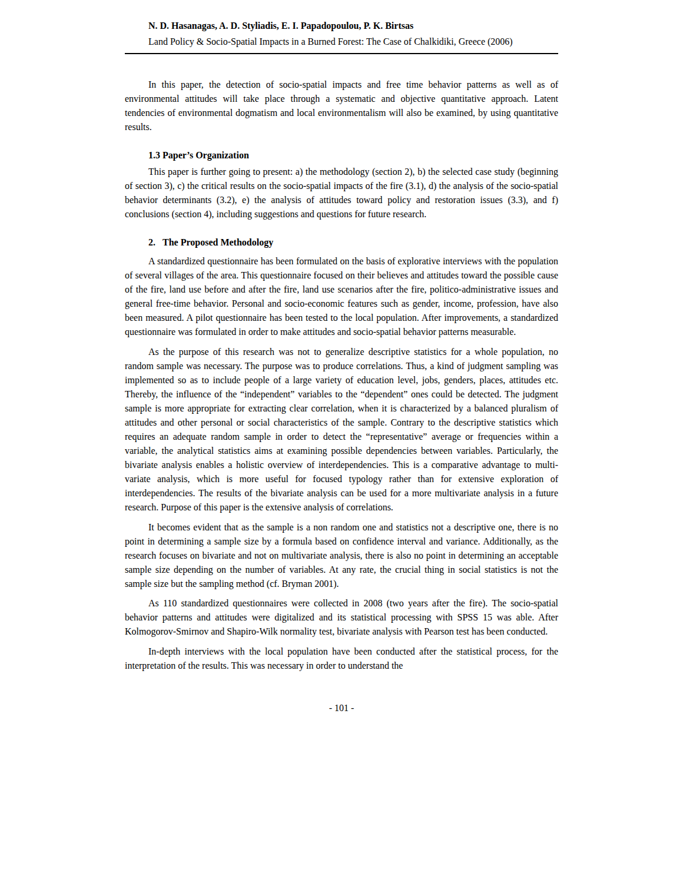N. D. Hasanagas, A. D. Styliadis, E. I. Papadopoulou, P. K. Birtsas
Land Policy & Socio-Spatial Impacts in a Burned Forest: The Case of Chalkidiki, Greece (2006)
In this paper, the detection of socio-spatial impacts and free time behavior patterns as well as of environmental attitudes will take place through a systematic and objective quantitative approach. Latent tendencies of environmental dogmatism and local environmentalism will also be examined, by using quantitative results.
1.3 Paper’s Organization
This paper is further going to present: a) the methodology (section 2), b) the selected case study (beginning of section 3), c) the critical results on the socio-spatial impacts of the fire (3.1), d) the analysis of the socio-spatial behavior determinants (3.2), e) the analysis of attitudes toward policy and restoration issues (3.3), and f) conclusions (section 4), including suggestions and questions for future research.
2. The Proposed Methodology
A standardized questionnaire has been formulated on the basis of explorative interviews with the population of several villages of the area. This questionnaire focused on their believes and attitudes toward the possible cause of the fire, land use before and after the fire, land use scenarios after the fire, politico-administrative issues and general free-time behavior. Personal and socio-economic features such as gender, income, profession, have also been measured. A pilot questionnaire has been tested to the local population. After improvements, a standardized questionnaire was formulated in order to make attitudes and socio-spatial behavior patterns measurable.
As the purpose of this research was not to generalize descriptive statistics for a whole population, no random sample was necessary. The purpose was to produce correlations. Thus, a kind of judgment sampling was implemented so as to include people of a large variety of education level, jobs, genders, places, attitudes etc. Thereby, the influence of the “independent” variables to the “dependent” ones could be detected. The judgment sample is more appropriate for extracting clear correlation, when it is characterized by a balanced pluralism of attitudes and other personal or social characteristics of the sample. Contrary to the descriptive statistics which requires an adequate random sample in order to detect the “representative” average or frequencies within a variable, the analytical statistics aims at examining possible dependencies between variables. Particularly, the bivariate analysis enables a holistic overview of interdependencies. This is a comparative advantage to multi-variate analysis, which is more useful for focused typology rather than for extensive exploration of interdependencies. The results of the bivariate analysis can be used for a more multivariate analysis in a future research. Purpose of this paper is the extensive analysis of correlations.
It becomes evident that as the sample is a non random one and statistics not a descriptive one, there is no point in determining a sample size by a formula based on confidence interval and variance. Additionally, as the research focuses on bivariate and not on multivariate analysis, there is also no point in determining an acceptable sample size depending on the number of variables. At any rate, the crucial thing in social statistics is not the sample size but the sampling method (cf. Bryman 2001).
As 110 standardized questionnaires were collected in 2008 (two years after the fire). The socio-spatial behavior patterns and attitudes were digitalized and its statistical processing with SPSS 15 was able. After Kolmogorov-Smirnov and Shapiro-Wilk normality test, bivariate analysis with Pearson test has been conducted.
In-depth interviews with the local population have been conducted after the statistical process, for the interpretation of the results. This was necessary in order to understand the
- 101 -